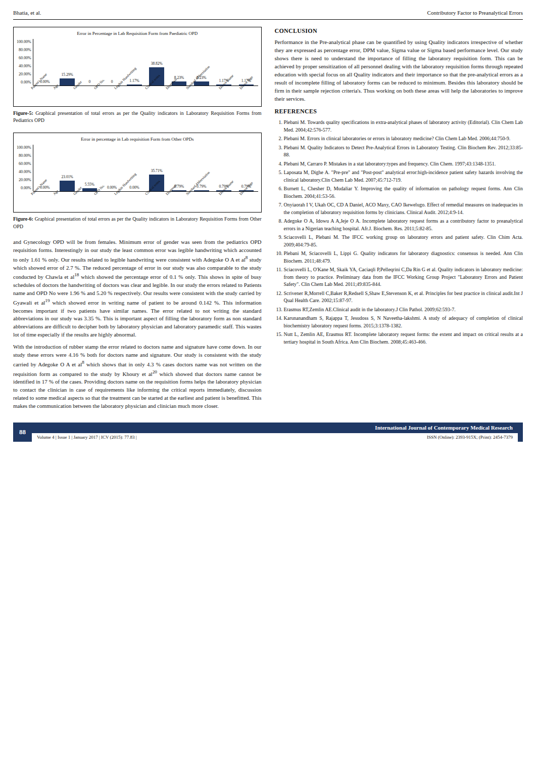Bhatia, et al. Contributory Factor to Preanalytical Errors
Error in Percentage in Lab Requisition Form from Paediatric OPD
100.00% 80.00% 60.00% 40.00% 20.00% 0.00%
0.00%
15.29%
0
0
1.17%
38.82%
8.23%
8.23%
1.17%
1.17%
Patient's Name Age Gender OPD No. Legible Handwriting Clinical notes Diagnosis Standard Abbreviation Doctor Name Doctor Sign
Figure-5: Graphical presentation of total errors as per the Quality indicators in Laboratory Requisition Forms from Pediatrics OPD
Error in percentage in Lab requisition Form from Other OPDs
100.00% 80.00% 60.00% 40.00% 20.00% 0.00%
0.00%
23.01%
5.55%
0.00%
0.00%
35.71%
0.79%
0.79%
0.79%
0.79%
Patient's Name Age Gender OPD No. Legible Handwriting Clinical notes Diagnosis Standard Abbreviation Doctor Name Doctor Sign
Figure-6: Graphical presentation of total errors as per the Quality indicators in Laboratory Requisition Forms from Other OPD
and Gynecology OPD will be from females. Minimum error of gender was seen from the pediatrics OPD requisition forms. Interestingly in our study the least common error was legible handwriting which accounted to only 1.61 % only. Our results related to legible handwriting were consistent with Adegoke O A et al8 study which showed error of 2.7 %. The reduced percentage of error in our study was also comparable to the study conducted by Chawla et al18 which showed the percentage error of 0.1 % only. This shows in spite of busy schedules of doctors the handwriting of doctors was clear and legible. In our study the errors related to Patients name and OPD No were 1.96 % and 5.20 % respectively. Our results were consistent with the study carried by Gyawali et al19 which showed error in writing name of patient to be around 0.142 %. This information becomes important if two patients have similar names. The error related to not writing the standard abbreviations in our study was 3.35 %. This is important aspect of filling the laboratory form as non standard abbreviations are difficult to decipher both by laboratory physician and laboratory paramedic staff. This wastes lot of time especially if the results are highly abnormal.
With the introduction of rubber stamp the error related to doctors name and signature have come down. In our study these errors were 4.16 % both for doctors name and signature. Our study is consistent with the study carried by Adegoke O A et al8 which shows that in only 4.3 % cases doctors name was not written on the requisition form as compared to the study by Khoury et al20 which showed that doctors name cannot be identified in 17 % of the cases. Providing doctors name on the requisition forms helps the laboratory physician to contact the clinician in case of requirements like informing the critical reports immediately, discussion related to some medical aspects so that the treatment can be started at the earliest and patient is benefitted. This makes the communication between the laboratory physician and clinician much more closer.
CONCLUSION
Performance in the Pre-analytical phase can be quantified by using Quality indicators irrespective of whether they are expressed as percentage error, DPM value, Sigma value or Sigma based performance level. Our study shows there is need to understand the importance of filling the laboratory requisition form. This can be achieved by proper sensitization of all personnel dealing with the laboratory requisition forms through repeated education with special focus on all Quality indicators and their importance so that the pre-analytical errors as a result of incomplete filling of laboratory forms can be reduced to minimum. Besides this laboratory should be firm in their sample rejection criteria's. Thus working on both these areas will help the laboratories to improve their services.
REFERENCES
Plebani M. Towards quality specifications in extra-analytical phases of laboratory activity (Editorial). Clin Chem Lab Med. 2004;42:576-577.
Plebani M. Errors in clinical laboratories or errors in laboratory medicine? Clin Chem Lab Med. 2006;44:750-9.
Plebani M. Quality Indicators to Detect Pre-Analytical Errors in Laboratory Testing. Clin Biochem Rev. 2012;33:85-88.
Plebani M, Carraro P. Mistakes in a stat laboratory:types and frequency. Clin Chem. 1997;43:1348-1351.
Laposata M, Dighe A. "Pre-pre" and "Post-post" analytical error:high-incidence patient safety hazards involving the clinical laboratory.Clin Chem Lab Med. 2007;45:712-719.
Burnett L, Chesher D, Mudaliar Y. Improving the quality of information on pathology request forms. Ann Clin Biochem. 2004;41:53-56.
Onyiaorah I V, Ukah OC, CD A Daniel, ACO Maxy, CAO Ikewelugo. Effect of remedial measures on inadequacies in the completion of laboratory requisition forms by clinicians. Clinical Audit. 2012;4:9-14.
Adegoke O A, Idowu A A,Jeje O A. Incomplete laboratory request forms as a contributory factor to preanalytical errors in a Nigerian teaching hospital. Afr.J. Biochem. Res. 2011;5:82-85.
Sciacovelli L, Plebani M. The IFCC working group on laboratory errors and patient safety. Clin Chim Acta. 2009;404:79-85.
Plebani M, Sciacovelli L, Lippi G. Quality indicators for laboratory diagnostics: consensus is needed. Ann Clin Biochem. 2011;48:479.
Sciacovelli L, O'Kane M, Skaik YA, Caciaqli P,Pelleqrini C,Da Rin G et al. Quality indicators in laboratory medicine: from theory to practice. Preliminary data from the IFCC Working Group Project "Laboratory Errors and Patient Safety". Clin Chem Lab Med. 2011;49:835-844.
Scrivener R,Morrell C,Baker R,Redsell S,Shaw E,Stevenson K, et al. Principles for best practice in clinical audit.Int J Qual Health Care. 2002;15:87-97.
Erasmus RT,Zemlin AE.Clinical audit in the laboratory.J Clin Pathol. 2009;62:593-7.
Karunanandham S, Rajappa T, Jesudoss S, N Naveetha-lakshmi. A study of adequacy of completion of clinical biochemistry laboratory request forms. 2015;3:1378-1382.
Nutt L, Zemlin AE, Erasmus RT. Incomplete laboratory request forms: the extent and impact on critical results at a tertiary hospital in South Africa. Ann Clin Biochem. 2008;45:463-466.
88
International Journal of Contemporary Medical Research
Volume 4 | Issue 1 | January 2017 | ICV (2015): 77.83 | ISSN (Online): 2393-915X; (Print): 2454-7379